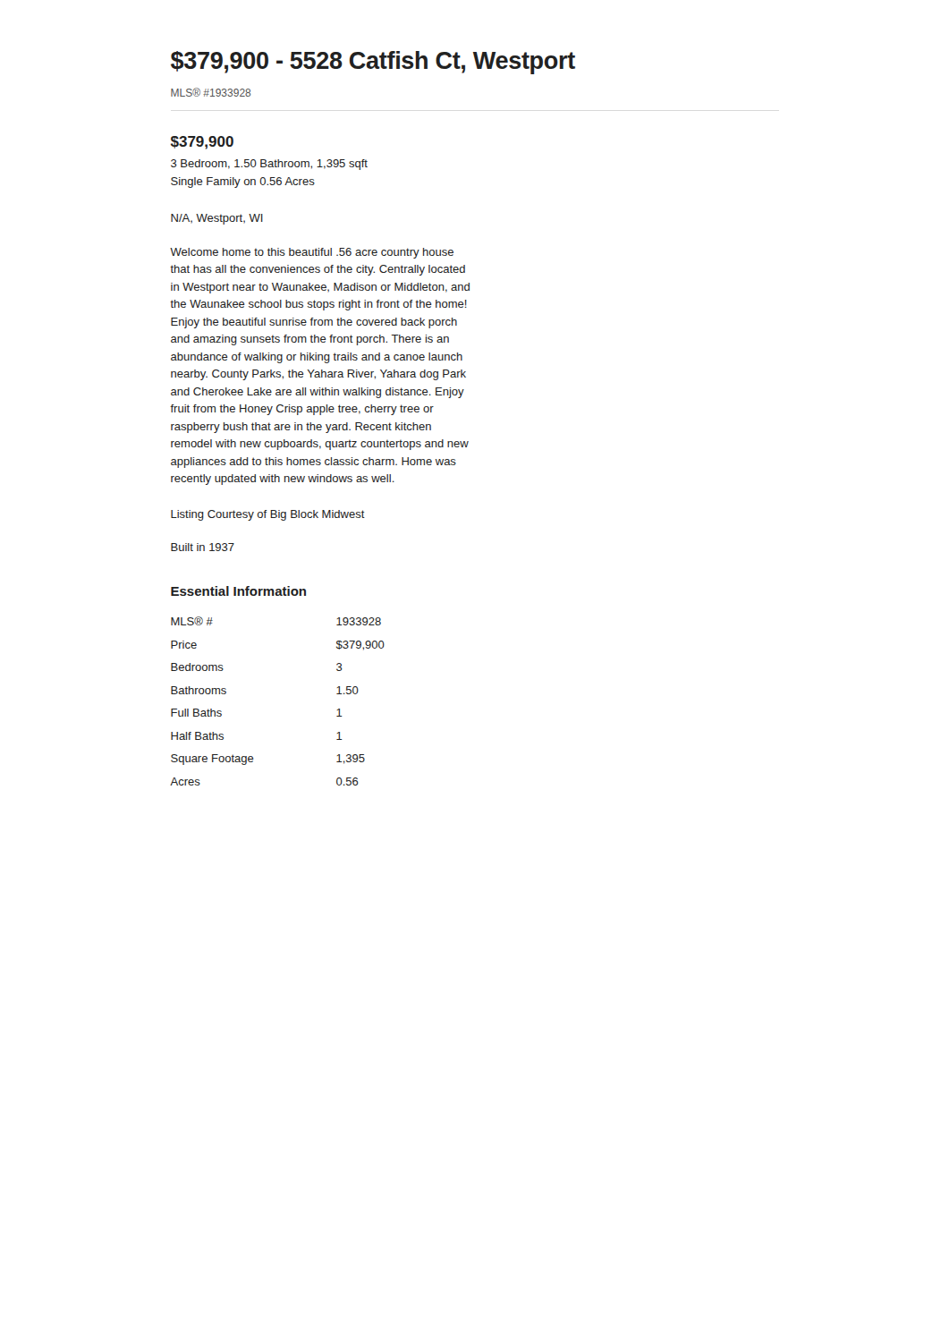$379,900 - 5528 Catfish Ct, Westport
MLS® #1933928
$379,900
3 Bedroom, 1.50 Bathroom, 1,395 sqft
Single Family on 0.56 Acres
N/A, Westport, WI
Welcome home to this beautiful .56 acre country house that has all the conveniences of the city. Centrally located in Westport near to Waunakee, Madison or Middleton, and the Waunakee school bus stops right in front of the home! Enjoy the beautiful sunrise from the covered back porch and amazing sunsets from the front porch. There is an abundance of walking or hiking trails and a canoe launch nearby. County Parks, the Yahara River, Yahara dog Park and Cherokee Lake are all within walking distance. Enjoy fruit from the Honey Crisp apple tree, cherry tree or raspberry bush that are in the yard. Recent kitchen remodel with new cupboards, quartz countertops and new appliances add to this homes classic charm. Home was recently updated with new windows as well.
Listing Courtesy of Big Block Midwest
Built in 1937
Essential Information
| MLS® # | 1933928 |
| Price | $379,900 |
| Bedrooms | 3 |
| Bathrooms | 1.50 |
| Full Baths | 1 |
| Half Baths | 1 |
| Square Footage | 1,395 |
| Acres | 0.56 |